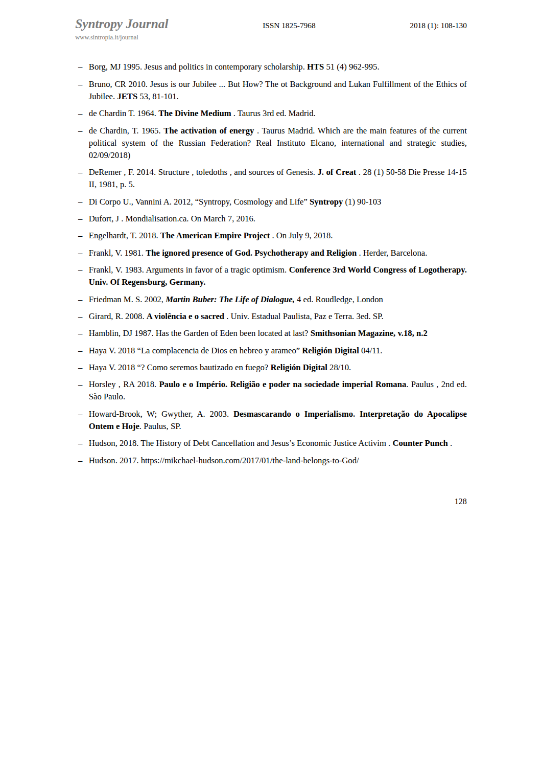Syntropy Journal www.sintropia.it/journal
ISSN 1825-7968
2018 (1): 108-130
Borg, MJ 1995. Jesus and politics in contemporary scholarship. HTS 51 (4) 962-995.
Bruno, CR 2010. Jesus is our Jubilee ... But How? The ot Background and Lukan Fulfillment of the Ethics of Jubilee. JETS 53, 81-101.
de Chardin T. 1964. The Divine Medium . Taurus 3rd ed. Madrid.
de Chardin, T. 1965. The activation of energy . Taurus Madrid. Which are the main features of the current political system of the Russian Federation? Real Instituto Elcano, international and strategic studies, 02/09/2018)
DeRemer , F. 2014. Structure , toledoths , and sources of Genesis. J. of Creat . 28 (1) 50-58 Die Presse 14-15 II, 1981, p. 5.
Di Corpo U., Vannini A. 2012, “Syntropy, Cosmology and Life” Syntropy (1) 90-103
Dufort, J . Mondialisation.ca. On March 7, 2016.
Engelhardt, T. 2018. The American Empire Project . On July 9, 2018.
Frankl, V. 1981. The ignored presence of God. Psychotherapy and Religion . Herder, Barcelona.
Frankl, V. 1983. Arguments in favor of a tragic optimism. Conference 3rd World Congress of Logotherapy. Univ. Of Regensburg, Germany.
Friedman M. S. 2002, Martin Buber: The Life of Dialogue, 4 ed. Roudledge, London
Girard, R. 2008. A violência e o sacred . Univ. Estadual Paulista, Paz e Terra. 3ed. SP.
Hamblin, DJ 1987. Has the Garden of Eden been located at last? Smithsonian Magazine, v.18, n.2
Haya V. 2018 “La complacencia de Dios en hebreo y arameo” Religión Digital 04/11.
Haya V. 2018 “? Como seremos bautizado en fuego? Religión Digital 28/10.
Horsley , RA 2018. Paulo e o Império. Religião e poder na sociedade imperial Romana. Paulus , 2nd ed. São Paulo.
Howard-Brook, W; Gwyther, A. 2003. Desmascarando o Imperialismo. Interpretação do Apocalipse Ontem e Hoje. Paulus, SP.
Hudson, 2018. The History of Debt Cancellation and Jesus’s Economic Justice Activim . Counter Punch .
Hudson. 2017. https://mikchael-hudson.com/2017/01/the-land-belongs-to-God/
128